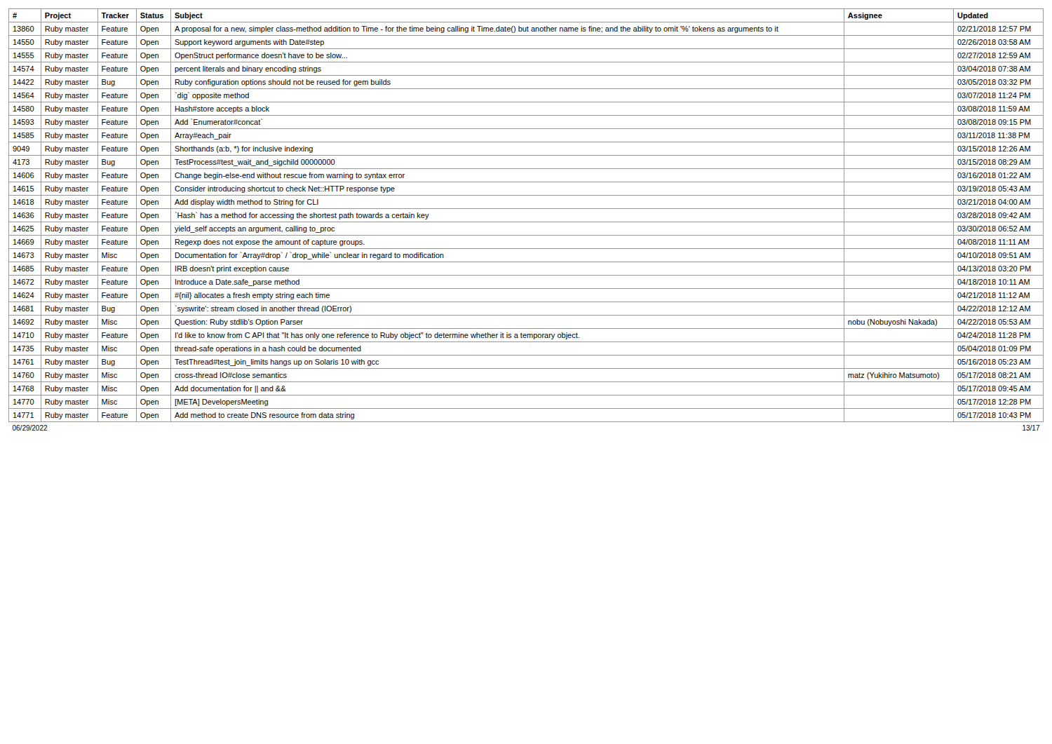Redmine issue listing
| # | Project | Tracker | Status | Subject | Assignee | Updated |
| --- | --- | --- | --- | --- | --- | --- |
| 13860 | Ruby master | Feature | Open | A proposal for a new, simpler class-method addition to Time - for the time being calling it Time.date() but another name is fine; and the ability to omit '%' tokens as arguments to it | | 02/21/2018 12:57 PM |
| 14550 | Ruby master | Feature | Open | Support keyword arguments with Date#step | | 02/26/2018 03:58 AM |
| 14555 | Ruby master | Feature | Open | OpenStruct performance doesn't have to be slow... | | 02/27/2018 12:59 AM |
| 14574 | Ruby master | Feature | Open | percent literals and binary encoding strings | | 03/04/2018 07:38 AM |
| 14422 | Ruby master | Bug | Open | Ruby configuration options should not be reused for gem builds | | 03/05/2018 03:32 PM |
| 14564 | Ruby master | Feature | Open | `dig` opposite method | | 03/07/2018 11:24 PM |
| 14580 | Ruby master | Feature | Open | Hash#store accepts a block | | 03/08/2018 11:59 AM |
| 14593 | Ruby master | Feature | Open | Add `Enumerator#concat` | | 03/08/2018 09:15 PM |
| 14585 | Ruby master | Feature | Open | Array#each_pair | | 03/11/2018 11:38 PM |
| 9049 | Ruby master | Feature | Open | Shorthands (a:b, *) for inclusive indexing | | 03/15/2018 12:26 AM |
| 4173 | Ruby master | Bug | Open | TestProcess#test_wait_and_sigchild 00000000 | | 03/15/2018 08:29 AM |
| 14606 | Ruby master | Feature | Open | Change begin-else-end without rescue from warning to syntax error | | 03/16/2018 01:22 AM |
| 14615 | Ruby master | Feature | Open | Consider introducing shortcut to check Net::HTTP response type | | 03/19/2018 05:43 AM |
| 14618 | Ruby master | Feature | Open | Add display width method to String for CLI | | 03/21/2018 04:00 AM |
| 14636 | Ruby master | Feature | Open | `Hash` has a method for accessing the shortest path towards a certain key | | 03/28/2018 09:42 AM |
| 14625 | Ruby master | Feature | Open | yield_self accepts an argument, calling to_proc | | 03/30/2018 06:52 AM |
| 14669 | Ruby master | Feature | Open | Regexp does not expose the amount of capture groups. | | 04/08/2018 11:11 AM |
| 14673 | Ruby master | Misc | Open | Documentation for `Array#drop` / `drop_while` unclear in regard to modification | | 04/10/2018 09:51 AM |
| 14685 | Ruby master | Feature | Open | IRB doesn't print exception cause | | 04/13/2018 03:20 PM |
| 14672 | Ruby master | Feature | Open | Introduce a Date.safe_parse method | | 04/18/2018 10:11 AM |
| 14624 | Ruby master | Feature | Open | #{nil} allocates a fresh empty string each time | | 04/21/2018 11:12 AM |
| 14681 | Ruby master | Bug | Open | `syswrite': stream closed in another thread (IOError) | | 04/22/2018 12:12 AM |
| 14692 | Ruby master | Misc | Open | Question: Ruby stdlib's Option Parser | nobu (Nobuyoshi Nakada) | 04/22/2018 05:53 AM |
| 14710 | Ruby master | Feature | Open | I'd like to know from C API that "It has only one reference to Ruby object" to determine whether it is a temporary object. | | 04/24/2018 11:28 PM |
| 14735 | Ruby master | Misc | Open | thread-safe operations in a hash could be documented | | 05/04/2018 01:09 PM |
| 14761 | Ruby master | Bug | Open | TestThread#test_join_limits hangs up on Solaris 10 with gcc | | 05/16/2018 05:23 AM |
| 14760 | Ruby master | Misc | Open | cross-thread IO#close semantics | matz (Yukihiro Matsumoto) | 05/17/2018 08:21 AM |
| 14768 | Ruby master | Misc | Open | Add documentation for // and && | | 05/17/2018 09:45 AM |
| 14770 | Ruby master | Misc | Open | [META] DevelopersMeeting | | 05/17/2018 12:28 PM |
| 14771 | Ruby master | Feature | Open | Add method to create DNS resource from data string | | 05/17/2018 10:43 PM |
| 06/29/2022 | 13/17 |